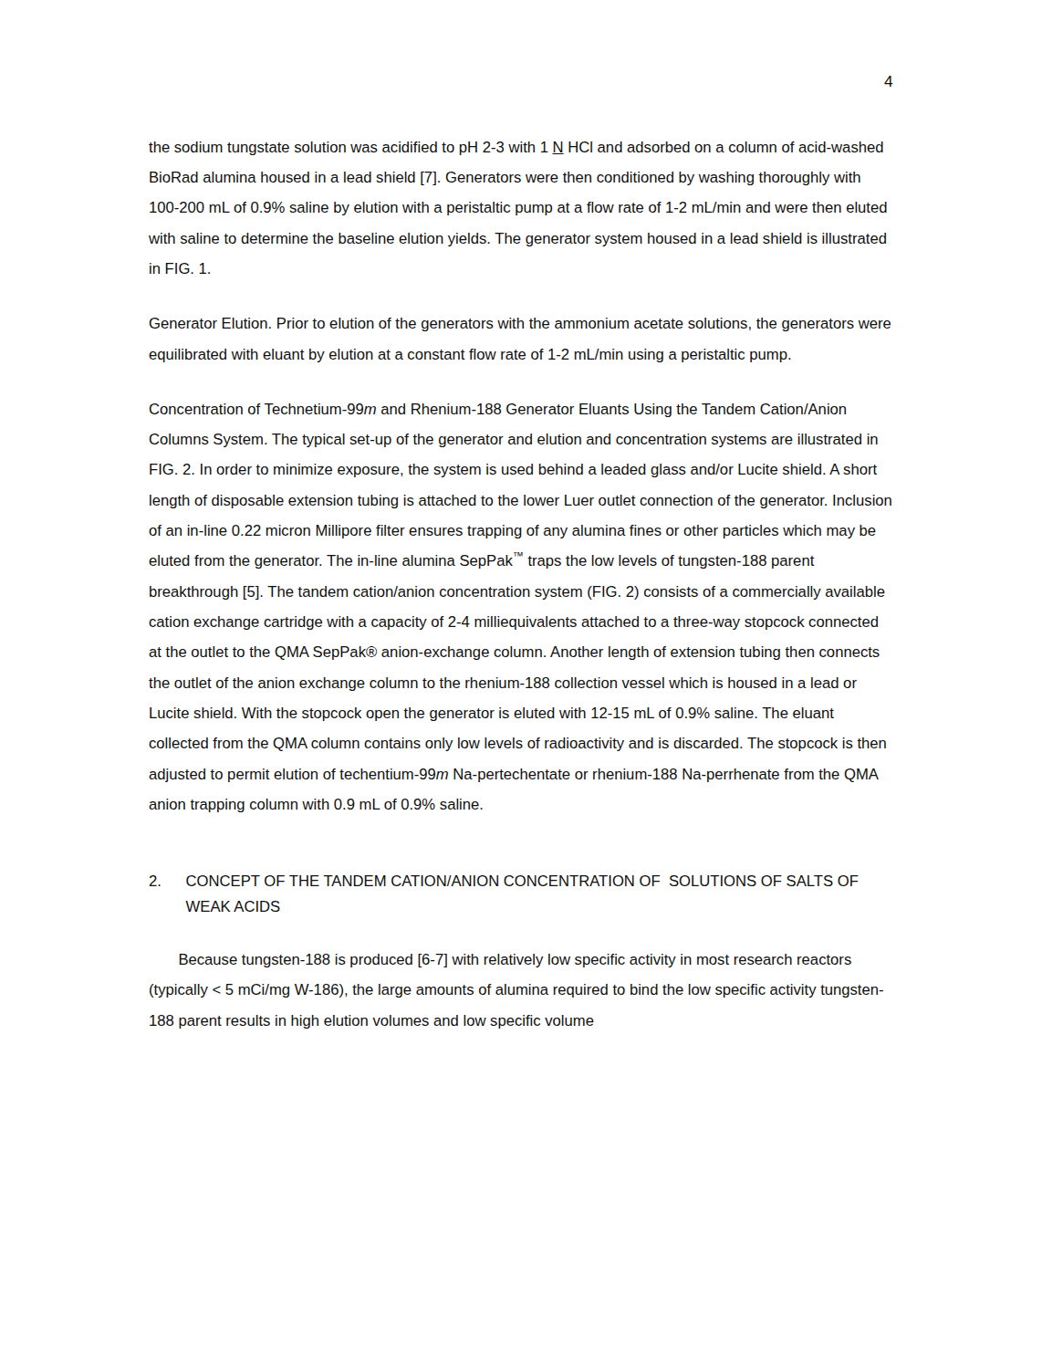4
the sodium tungstate solution was acidified to pH 2-3 with 1 N HCl and adsorbed on a column of acid-washed BioRad alumina housed in a lead shield [7]. Generators were then conditioned by washing thoroughly with 100-200 mL of 0.9% saline by elution with a peristaltic pump at a flow rate of 1-2 mL/min and were then eluted with saline to determine the baseline elution yields. The generator system housed in a lead shield is illustrated in FIG. 1.
Generator Elution. Prior to elution of the generators with the ammonium acetate solutions, the generators were equilibrated with eluant by elution at a constant flow rate of 1-2 mL/min using a peristaltic pump.
Concentration of Technetium-99m and Rhenium-188 Generator Eluants Using the Tandem Cation/Anion Columns System. The typical set-up of the generator and elution and concentration systems are illustrated in FIG. 2. In order to minimize exposure, the system is used behind a leaded glass and/or Lucite shield. A short length of disposable extension tubing is attached to the lower Luer outlet connection of the generator. Inclusion of an in-line 0.22 micron Millipore filter ensures trapping of any alumina fines or other particles which may be eluted from the generator. The in-line alumina SepPak™ traps the low levels of tungsten-188 parent breakthrough [5]. The tandem cation/anion concentration system (FIG. 2) consists of a commercially available cation exchange cartridge with a capacity of 2-4 milliequivalents attached to a three-way stopcock connected at the outlet to the QMA SepPak® anion-exchange column. Another length of extension tubing then connects the outlet of the anion exchange column to the rhenium-188 collection vessel which is housed in a lead or Lucite shield. With the stopcock open the generator is eluted with 12-15 mL of 0.9% saline. The eluant collected from the QMA column contains only low levels of radioactivity and is discarded. The stopcock is then adjusted to permit elution of techentium-99m Na-pertechentate or rhenium-188 Na-perrhenate from the QMA anion trapping column with 0.9 mL of 0.9% saline.
2. Concept of the tandem cation/anion concentration of solutions of salts of weak acids
Because tungsten-188 is produced [6-7] with relatively low specific activity in most research reactors (typically < 5 mCi/mg W-186), the large amounts of alumina required to bind the low specific activity tungsten-188 parent results in high elution volumes and low specific volume